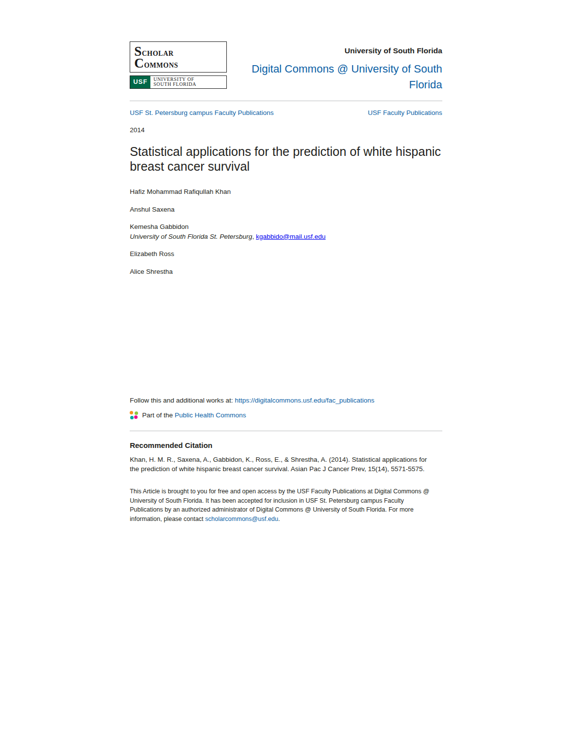Scholar Commons
USF
University of South Florida
University of South Florida
Digital Commons @ University of South Florida
USF St. Petersburg campus Faculty Publications
USF Faculty Publications
2014
Statistical applications for the prediction of white hispanic breast cancer survival
Hafiz Mohammad Rafiqullah Khan
Anshul Saxena
Kemesha Gabbidon
University of South Florida St. Petersburg, kgabbido@mail.usf.edu
Elizabeth Ross
Alice Shrestha
Follow this and additional works at: https://digitalcommons.usf.edu/fac_publications
Part of the Public Health Commons
Recommended Citation
Khan, H. M. R., Saxena, A., Gabbidon, K., Ross, E., & Shrestha, A. (2014). Statistical applications for the prediction of white hispanic breast cancer survival. Asian Pac J Cancer Prev, 15(14), 5571-5575.
This Article is brought to you for free and open access by the USF Faculty Publications at Digital Commons @ University of South Florida. It has been accepted for inclusion in USF St. Petersburg campus Faculty Publications by an authorized administrator of Digital Commons @ University of South Florida. For more information, please contact scholarcommons@usf.edu.